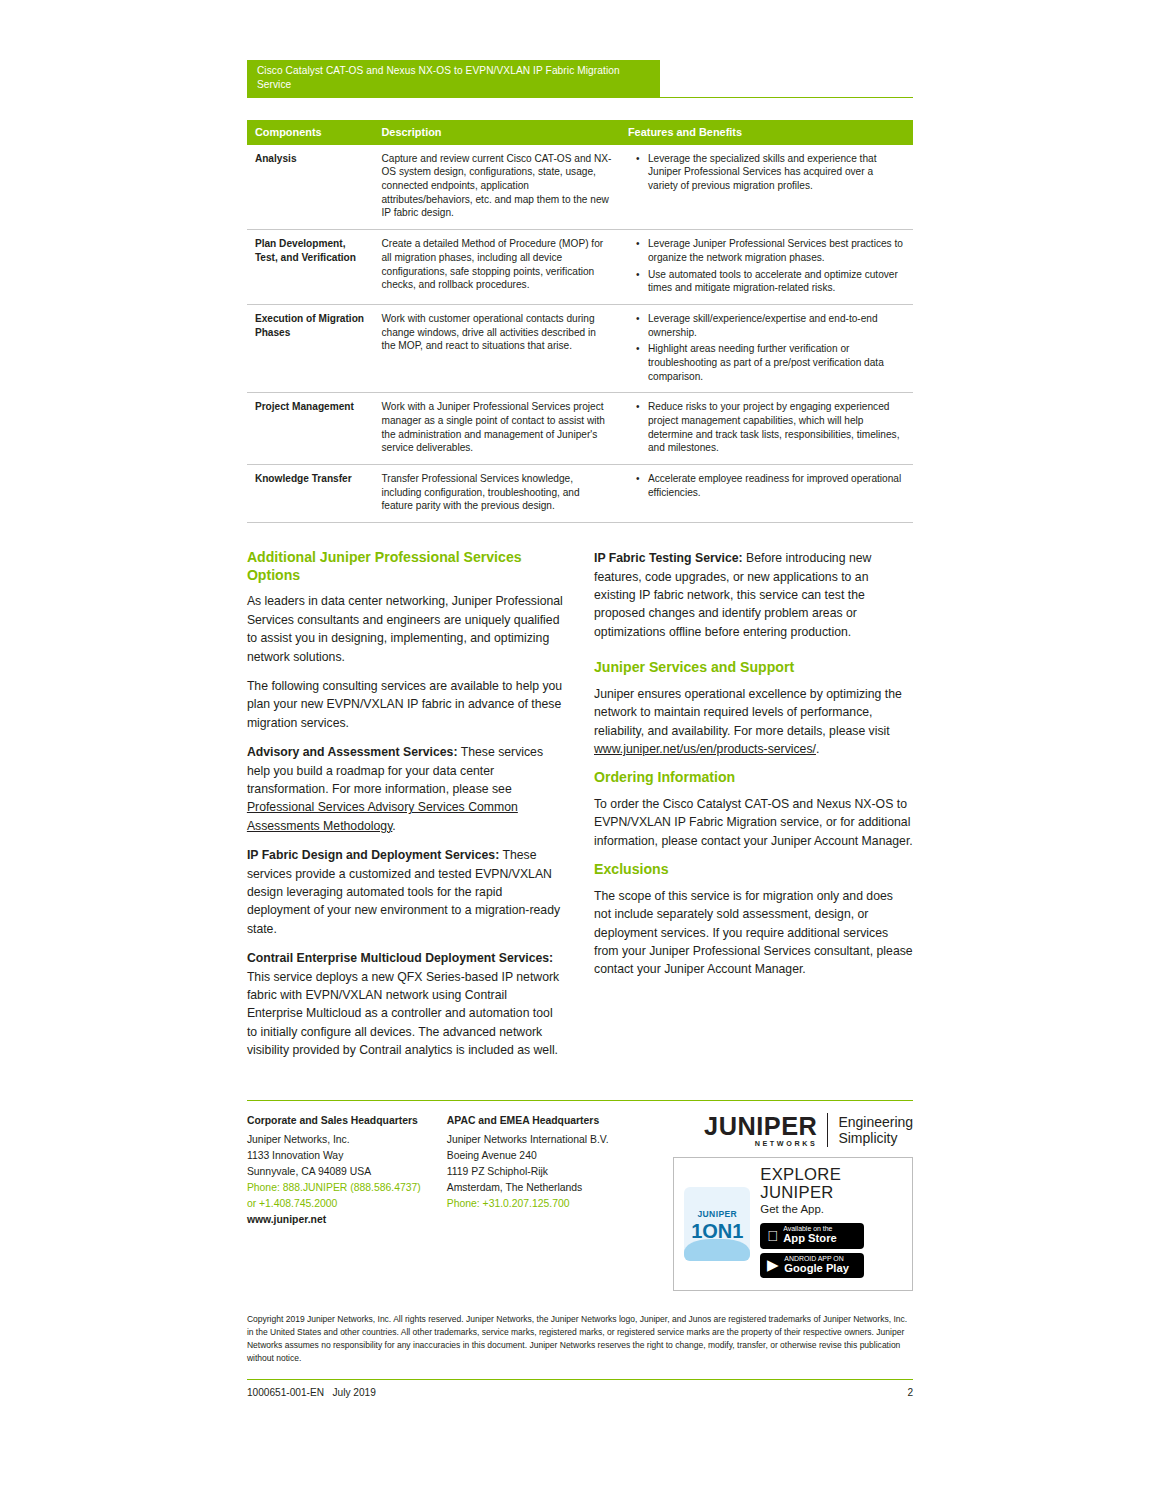Cisco Catalyst CAT-OS and Nexus NX-OS to EVPN/VXLAN IP Fabric Migration Service
| Components | Description | Features and Benefits |
| --- | --- | --- |
| Analysis | Capture and review current Cisco CAT-OS and NX-OS system design, configurations, state, usage, connected endpoints, application attributes/behaviors, etc. and map them to the new IP fabric design. | Leverage the specialized skills and experience that Juniper Professional Services has acquired over a variety of previous migration profiles. |
| Plan Development, Test, and Verification | Create a detailed Method of Procedure (MOP) for all migration phases, including all device configurations, safe stopping points, verification checks, and rollback procedures. | Leverage Juniper Professional Services best practices to organize the network migration phases. Use automated tools to accelerate and optimize cutover times and mitigate migration-related risks. |
| Execution of Migration Phases | Work with customer operational contacts during change windows, drive all activities described in the MOP, and react to situations that arise. | Leverage skill/experience/expertise and end-to-end ownership. Highlight areas needing further verification or troubleshooting as part of a pre/post verification data comparison. |
| Project Management | Work with a Juniper Professional Services project manager as a single point of contact to assist with the administration and management of Juniper's service deliverables. | Reduce risks to your project by engaging experienced project management capabilities, which will help determine and track task lists, responsibilities, timelines, and milestones. |
| Knowledge Transfer | Transfer Professional Services knowledge, including configuration, troubleshooting, and feature parity with the previous design. | Accelerate employee readiness for improved operational efficiencies. |
Additional Juniper Professional Services Options
As leaders in data center networking, Juniper Professional Services consultants and engineers are uniquely qualified to assist you in designing, implementing, and optimizing network solutions.
The following consulting services are available to help you plan your new EVPN/VXLAN IP fabric in advance of these migration services.
Advisory and Assessment Services: These services help you build a roadmap for your data center transformation. For more information, please see Professional Services Advisory Services Common Assessments Methodology.
IP Fabric Design and Deployment Services: These services provide a customized and tested EVPN/VXLAN design leveraging automated tools for the rapid deployment of your new environment to a migration-ready state.
Contrail Enterprise Multicloud Deployment Services: This service deploys a new QFX Series-based IP network fabric with EVPN/VXLAN network using Contrail Enterprise Multicloud as a controller and automation tool to initially configure all devices. The advanced network visibility provided by Contrail analytics is included as well.
IP Fabric Testing Service: Before introducing new features, code upgrades, or new applications to an existing IP fabric network, this service can test the proposed changes and identify problem areas or optimizations offline before entering production.
Juniper Services and Support
Juniper ensures operational excellence by optimizing the network to maintain required levels of performance, reliability, and availability. For more details, please visit www.juniper.net/us/en/products-services/.
Ordering Information
To order the Cisco Catalyst CAT-OS and Nexus NX-OS to EVPN/VXLAN IP Fabric Migration service, or for additional information, please contact your Juniper Account Manager.
Exclusions
The scope of this service is for migration only and does not include separately sold assessment, design, or deployment services. If you require additional services from your Juniper Professional Services consultant, please contact your Juniper Account Manager.
Corporate and Sales Headquarters
Juniper Networks, Inc.
1133 Innovation Way
Sunnyvale, CA 94089 USA
Phone: 888.JUNIPER (888.586.4737)
or +1.408.745.2000
www.juniper.net
APAC and EMEA Headquarters
Juniper Networks International B.V.
Boeing Avenue 240
1119 PZ Schiphol-Rijk
Amsterdam, The Netherlands
Phone: +31.0.207.125.700
JUNIPERNETWORKS
Engineering
Simplicity
JUNIPER
1ON1
EXPLORE JUNIPER
Get the App.
Available on the App Store
▶ANDROID APP ON Google Play
Copyright 2019 Juniper Networks, Inc. All rights reserved. Juniper Networks, the Juniper Networks logo, Juniper, and Junos are registered trademarks of Juniper Networks, Inc. in the United States and other countries. All other trademarks, service marks, registered marks, or registered service marks are the property of their respective owners. Juniper Networks assumes no responsibility for any inaccuracies in this document. Juniper Networks reserves the right to change, modify, transfer, or otherwise revise this publication without notice.
1000651-001-EN July 2019
2